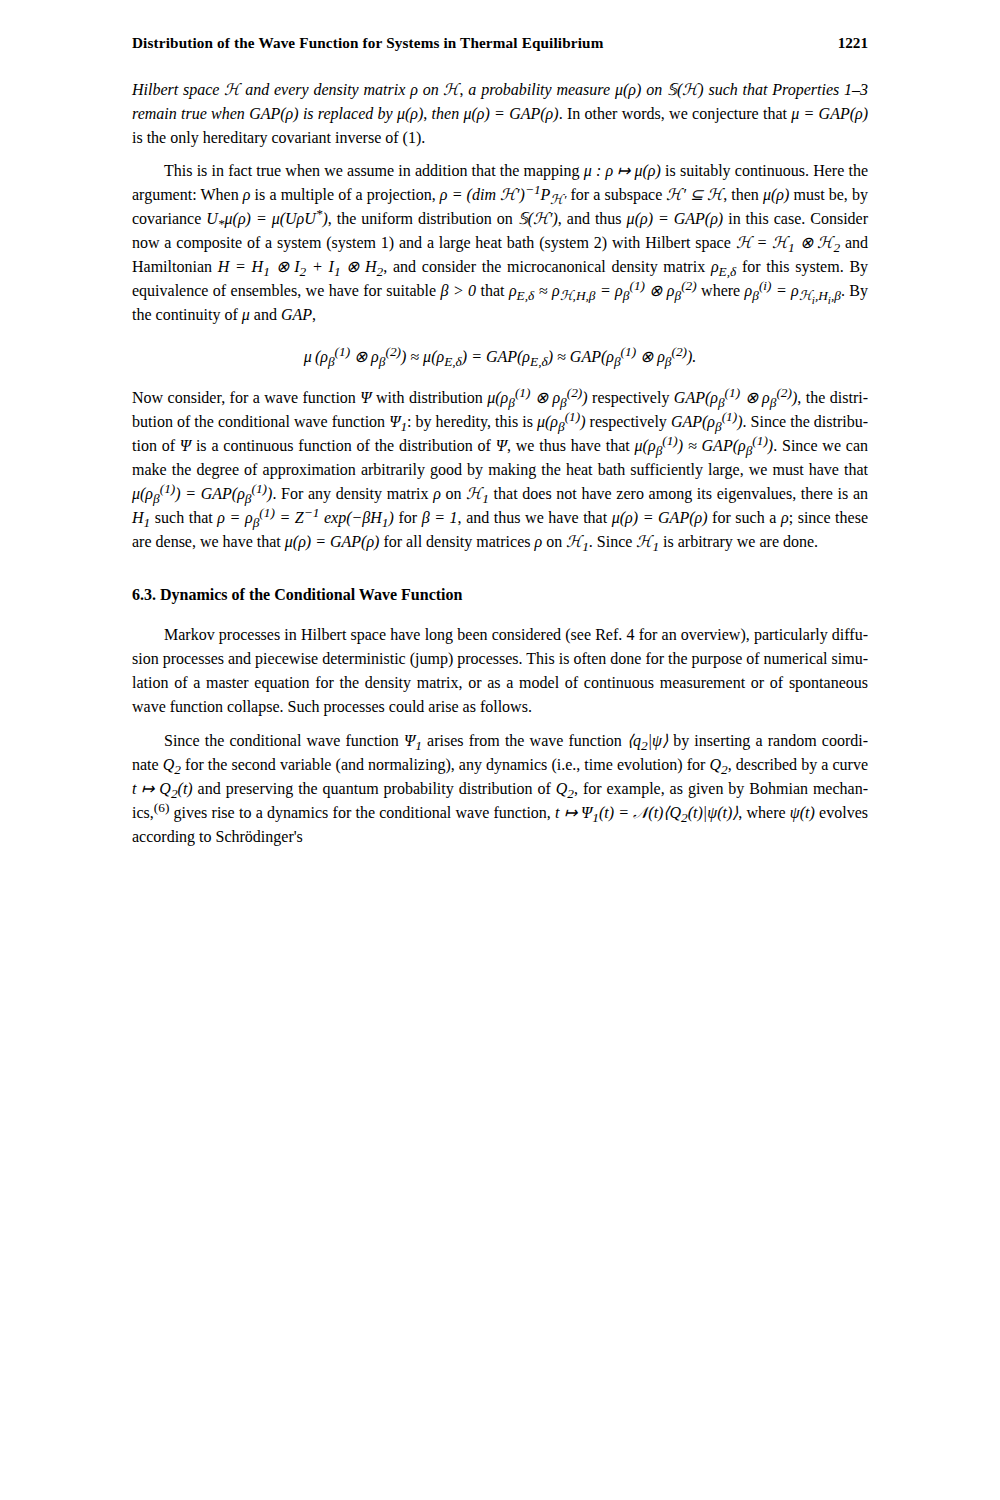Distribution of the Wave Function for Systems in Thermal Equilibrium 1221
Hilbert space ℋ and every density matrix ρ on ℋ, a probability measure μ(ρ) on 𝕊(ℋ) such that Properties 1–3 remain true when GAP(ρ) is replaced by μ(ρ), then μ(ρ) = GAP(ρ). In other words, we conjecture that μ = GAP(ρ) is the only hereditary covariant inverse of (1).
This is in fact true when we assume in addition that the mapping μ : ρ ↦ μ(ρ) is suitably continuous. Here the argument: When ρ is a multiple of a projection, ρ = (dim ℋ′)−1Pℋ′ for a subspace ℋ′ ⊆ ℋ, then μ(ρ) must be, by covariance U*μ(ρ) = μ(UρU*), the uniform distribution on 𝕊(ℋ′), and thus μ(ρ) = GAP(ρ) in this case. Consider now a composite of a system (system 1) and a large heat bath (system 2) with Hilbert space ℋ = ℋ1 ⊗ ℋ2 and Hamiltonian H = H1 ⊗ I2 + I1 ⊗ H2, and consider the microcanonical density matrix ρE,δ for this system. By equivalence of ensembles, we have for suitable β > 0 that ρE,δ ≈ ρℋ,H,β = ρβ(1) ⊗ ρβ(2) where ρβ(i) = ρℋi,Hi,β. By the continuity of μ and GAP,
μ (ρβ(1) ⊗ ρβ(2)) ≈ μ(ρE,δ) = GAP(ρE,δ) ≈ GAP(ρβ(1) ⊗ ρβ(2)).
Now consider, for a wave function Ψ with distribution μ(ρβ(1) ⊗ ρβ(2)) respectively GAP(ρβ(1) ⊗ ρβ(2)), the distribution of the conditional wave function Ψ1: by heredity, this is μ(ρβ(1)) respectively GAP(ρβ(1)). Since the distribution of Ψ is a continuous function of the distribution of Ψ, we thus have that μ(ρβ(1)) ≈ GAP(ρβ(1)). Since we can make the degree of approximation arbitrarily good by making the heat bath sufficiently large, we must have that μ(ρβ(1)) = GAP(ρβ(1)). For any density matrix ρ on ℋ1 that does not have zero among its eigenvalues, there is an H1 such that ρ = ρβ(1) = Z−1 exp(−βH1) for β = 1, and thus we have that μ(ρ) = GAP(ρ) for such a ρ; since these are dense, we have that μ(ρ) = GAP(ρ) for all density matrices ρ on ℋ1. Since ℋ1 is arbitrary we are done.
6.3. Dynamics of the Conditional Wave Function
Markov processes in Hilbert space have long been considered (see Ref. 4 for an overview), particularly diffusion processes and piecewise deterministic (jump) processes. This is often done for the purpose of numerical simulation of a master equation for the density matrix, or as a model of continuous measurement or of spontaneous wave function collapse. Such processes could arise as follows.
Since the conditional wave function Ψ1 arises from the wave function ⟨q2|ψ⟩ by inserting a random coordinate Q2 for the second variable (and normalizing), any dynamics (i.e., time evolution) for Q2, described by a curve t ↦ Q2(t) and preserving the quantum probability distribution of Q2, for example, as given by Bohmian mechanics,(6) gives rise to a dynamics for the conditional wave function, t ↦ Ψ1(t) = 𝒩(t)⟨Q2(t)|ψ(t)⟩, where ψ(t) evolves according to Schrödinger's